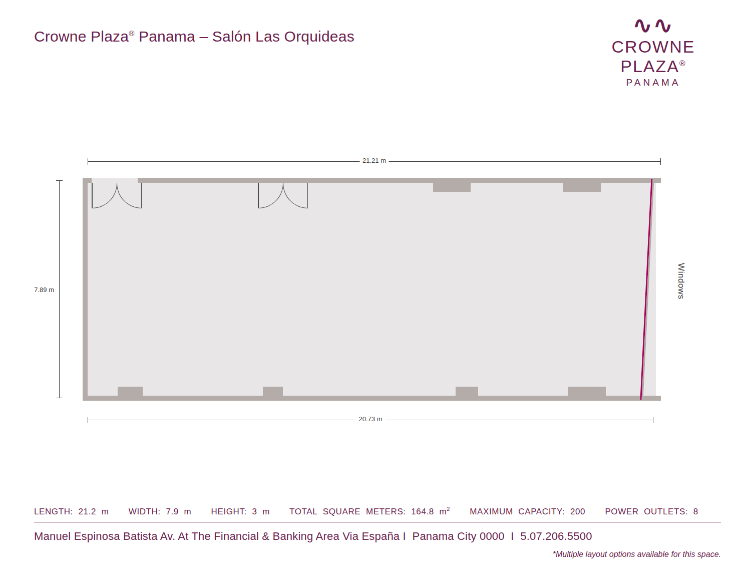Crowne Plaza® Panama – Salón Las Orquideas
∿∿
CROWNE PLAZA®
PANAMA
21.21 m
7.89 m
20.73 m
Windows
LENGTH: 21.2 m WIDTH: 7.9 m HEIGHT: 3 m TOTAL SQUARE METERS: 164.8 m2 MAXIMUM CAPACITY: 200 POWER OUTLETS: 8
Manuel Espinosa Batista Av. At The Financial & Banking Area Via España I Panama City 0000 I 5.07.206.5500
*Multiple layout options available for this space.